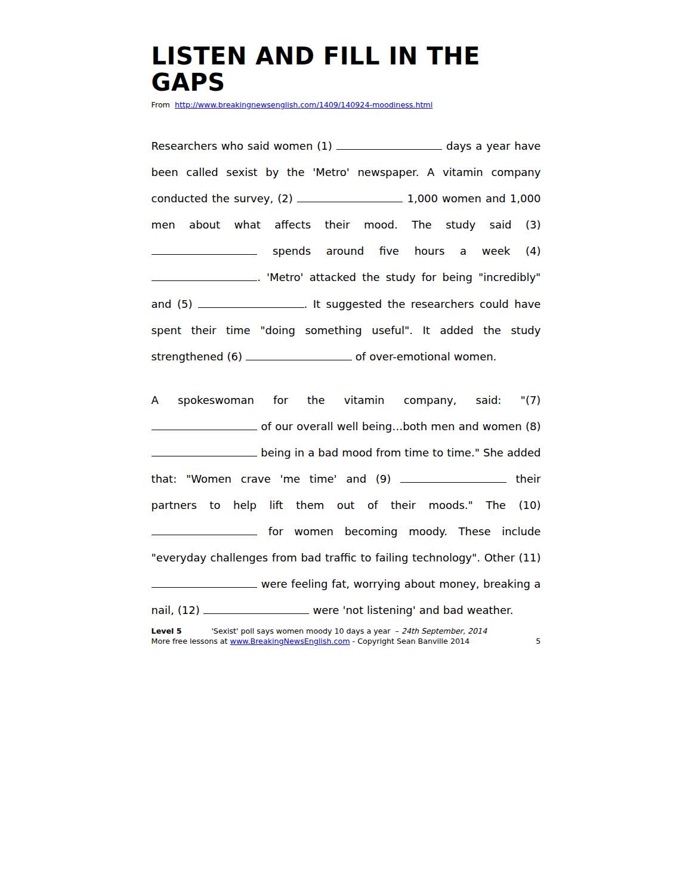LISTEN AND FILL IN THE GAPS
From http://www.breakingnewsenglish.com/1409/140924-moodiness.html
Researchers who said women (1) days a year have been called sexist by the 'Metro' newspaper. A vitamin company conducted the survey, (2) 1,000 women and 1,000 men about what affects their mood. The study said (3) spends around five hours a week (4) . 'Metro' attacked the study for being "incredibly" and (5) . It suggested the researchers could have spent their time "doing something useful". It added the study strengthened (6) of over-emotional women.
A spokeswoman for the vitamin company, said: "(7) of our overall well being…both men and women (8) being in a bad mood from time to time." She added that: "Women crave 'me time' and (9) their partners to help lift them out of their moods." The (10) for women becoming moody. These include "everyday challenges from bad traffic to failing technology". Other (11) were feeling fat, worrying about money, breaking a nail, (12) were 'not listening' and bad weather.
Level 5 'Sexist' poll says women moody 10 days a year – 24th September, 2014
More free lessons at www.BreakingNewsEnglish.com - Copyright Sean Banville 2014 5